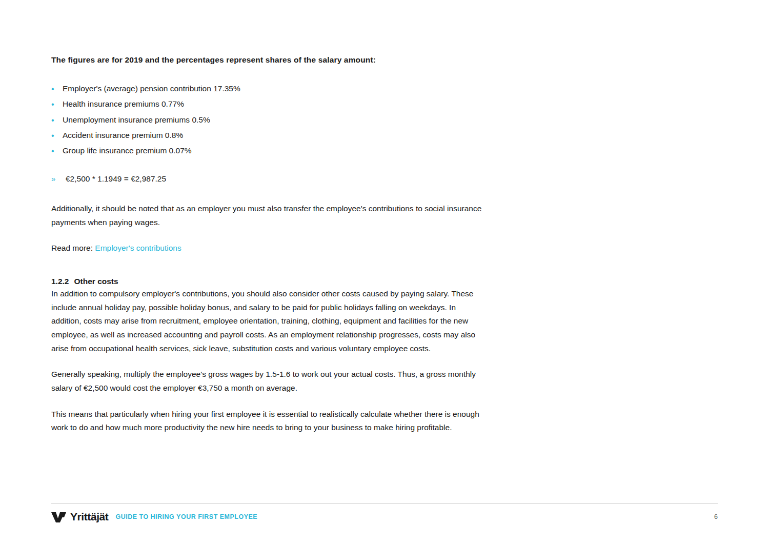The figures are for 2019 and the percentages represent shares of the salary amount:
Employer's (average) pension contribution 17.35%
Health insurance premiums 0.77%
Unemployment insurance premiums 0.5%
Accident insurance premium 0.8%
Group life insurance premium 0.07%
€2,500 * 1.1949 = €2,987.25
Additionally, it should be noted that as an employer you must also transfer the employee's contributions to social insurance payments when paying wages.
Read more: Employer's contributions
1.2.2 Other costs
In addition to compulsory employer's contributions, you should also consider other costs caused by paying salary. These include annual holiday pay, possible holiday bonus, and salary to be paid for public holidays falling on weekdays. In addition, costs may arise from recruitment, employee orientation, training, clothing, equipment and facilities for the new employee, as well as increased accounting and payroll costs. As an employment relationship progresses, costs may also arise from occupational health services, sick leave, substitution costs and various voluntary employee costs.
Generally speaking, multiply the employee's gross wages by 1.5-1.6 to work out your actual costs. Thus, a gross monthly salary of €2,500 would cost the employer €3,750 a month on average.
This means that particularly when hiring your first employee it is essential to realistically calculate whether there is enough work to do and how much more productivity the new hire needs to bring to your business to make hiring profitable.
Yrittäjät
GUIDE TO HIRING YOUR FIRST EMPLOYEE
6